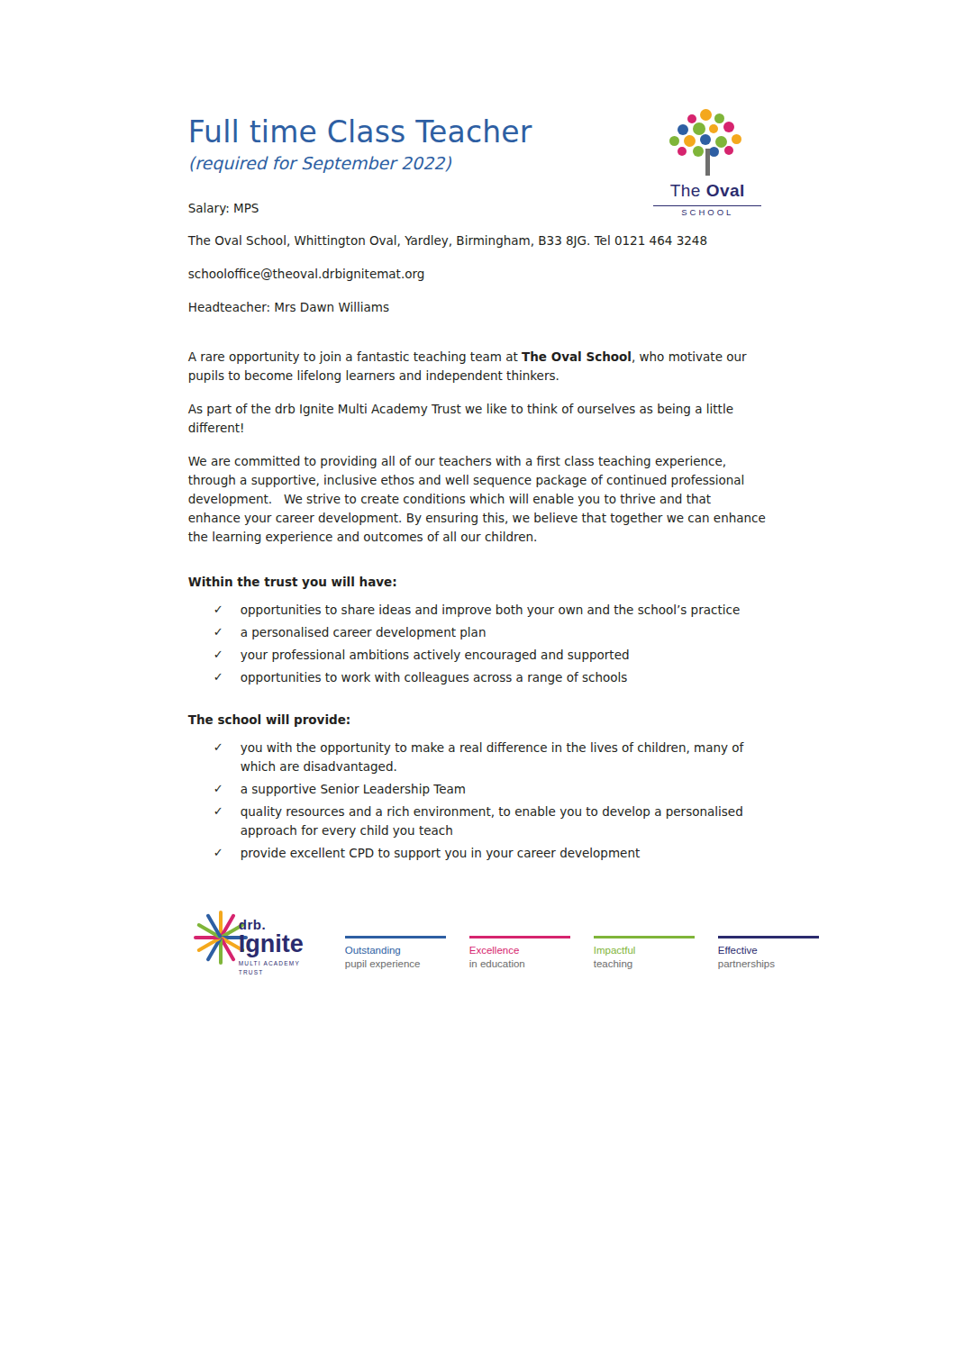The Oval
SCHOOL
Full time Class Teacher
(required for September 2022)
Salary: MPS
The Oval School, Whittington Oval, Yardley, Birmingham, B33 8JG. Tel 0121 464 3248
schooloffice@theoval.drbignitemat.org
Headteacher: Mrs Dawn Williams
A rare opportunity to join a fantastic teaching team at The Oval School, who motivate our pupils to become lifelong learners and independent thinkers.
As part of the drb Ignite Multi Academy Trust we like to think of ourselves as being a little different!
We are committed to providing all of our teachers with a first class teaching experience, through a supportive, inclusive ethos and well sequence package of continued professional development. We strive to create conditions which will enable you to thrive and that enhance your career development. By ensuring this, we believe that together we can enhance the learning experience and outcomes of all our children.
Within the trust you will have:
opportunities to share ideas and improve both your own and the school’s practice
a personalised career development plan
your professional ambitions actively encouraged and supported
opportunities to work with colleagues across a range of schools
The school will provide:
you with the opportunity to make a real difference in the lives of children, many of which are disadvantaged.
a supportive Senior Leadership Team
quality resources and a rich environment, to enable you to develop a personalised approach for every child you teach
provide excellent CPD to support you in your career development
drb. Ignite MULTI ACADEMY TRUST
Outstanding pupil experience
Excellence in education
Impactful teaching
Effective partnerships